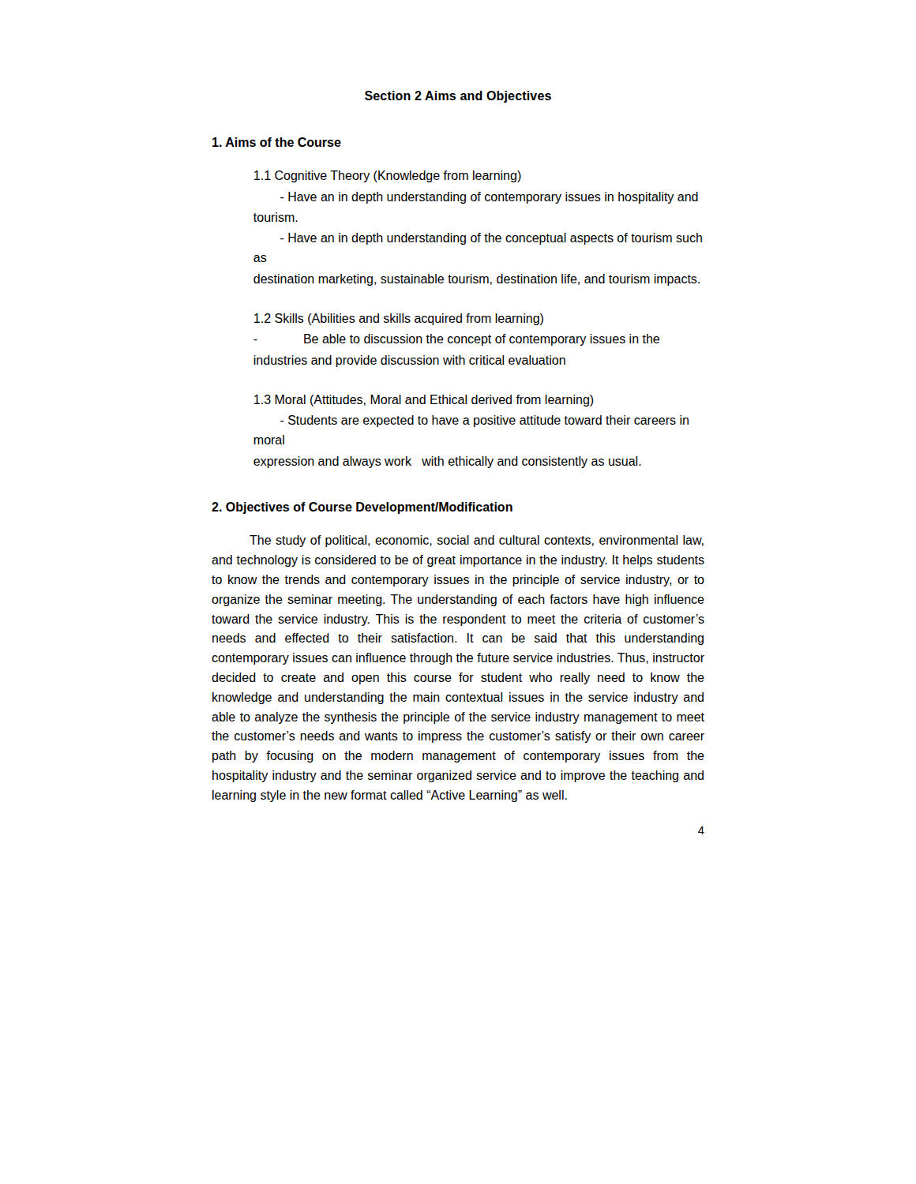Section 2 Aims and Objectives
1. Aims of the Course
1.1 Cognitive Theory (Knowledge from learning)
- Have an in depth understanding of contemporary issues in hospitality and
tourism.
- Have an in depth understanding of the conceptual aspects of tourism such as
destination marketing, sustainable tourism, destination life, and tourism impacts.
1.2 Skills (Abilities and skills acquired from learning)
- Be able to discussion the concept of contemporary issues in the
industries and provide discussion with critical evaluation
1.3 Moral (Attitudes, Moral and Ethical derived from learning)
- Students are expected to have a positive attitude toward their careers in moral
expression and always work with ethically and consistently as usual.
2. Objectives of Course Development/Modification
The study of political, economic, social and cultural contexts, environmental law, and technology is considered to be of great importance in the industry. It helps students to know the trends and contemporary issues in the principle of service industry, or to organize the seminar meeting. The understanding of each factors have high influence toward the service industry. This is the respondent to meet the criteria of customer’s needs and effected to their satisfaction. It can be said that this understanding contemporary issues can influence through the future service industries. Thus, instructor decided to create and open this course for student who really need to know the knowledge and understanding the main contextual issues in the service industry and able to analyze the synthesis the principle of the service industry management to meet the customer’s needs and wants to impress the customer’s satisfy or their own career path by focusing on the modern management of contemporary issues from the hospitality industry and the seminar organized service and to improve the teaching and learning style in the new format called “Active Learning” as well.
4